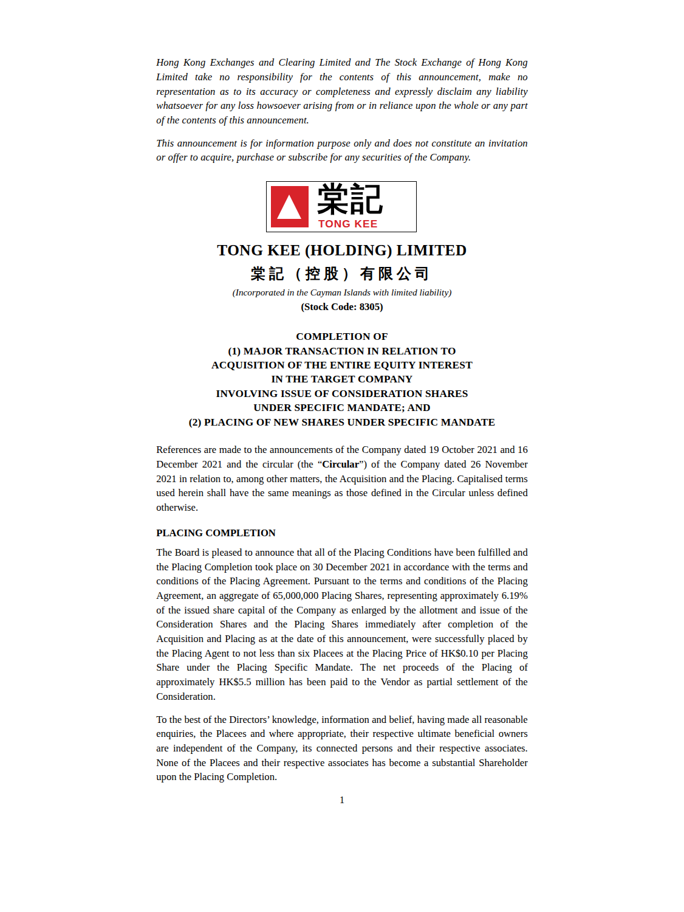Hong Kong Exchanges and Clearing Limited and The Stock Exchange of Hong Kong Limited take no responsibility for the contents of this announcement, make no representation as to its accuracy or completeness and expressly disclaim any liability whatsoever for any loss howsoever arising from or in reliance upon the whole or any part of the contents of this announcement.
This announcement is for information purpose only and does not constitute an invitation or offer to acquire, purchase or subscribe for any securities of the Company.
棠記
TONG KEE
TONG KEE (HOLDING) LIMITED
棠記（控股）有限公司
(Incorporated in the Cayman Islands with limited liability)
(Stock Code: 8305)
COMPLETION OF
(1) MAJOR TRANSACTION IN RELATION TO
ACQUISITION OF THE ENTIRE EQUITY INTEREST
IN THE TARGET COMPANY
INVOLVING ISSUE OF CONSIDERATION SHARES
UNDER SPECIFIC MANDATE; AND
(2) PLACING OF NEW SHARES UNDER SPECIFIC MANDATE
References are made to the announcements of the Company dated 19 October 2021 and 16 December 2021 and the circular (the “Circular”) of the Company dated 26 November 2021 in relation to, among other matters, the Acquisition and the Placing. Capitalised terms used herein shall have the same meanings as those defined in the Circular unless defined otherwise.
Placing Completion
The Board is pleased to announce that all of the Placing Conditions have been fulfilled and the Placing Completion took place on 30 December 2021 in accordance with the terms and conditions of the Placing Agreement. Pursuant to the terms and conditions of the Placing Agreement, an aggregate of 65,000,000 Placing Shares, representing approximately 6.19% of the issued share capital of the Company as enlarged by the allotment and issue of the Consideration Shares and the Placing Shares immediately after completion of the Acquisition and Placing as at the date of this announcement, were successfully placed by the Placing Agent to not less than six Placees at the Placing Price of HK$0.10 per Placing Share under the Placing Specific Mandate. The net proceeds of the Placing of approximately HK$5.5 million has been paid to the Vendor as partial settlement of the Consideration.
To the best of the Directors’ knowledge, information and belief, having made all reasonable enquiries, the Placees and where appropriate, their respective ultimate beneficial owners are independent of the Company, its connected persons and their respective associates. None of the Placees and their respective associates has become a substantial Shareholder upon the Placing Completion.
1